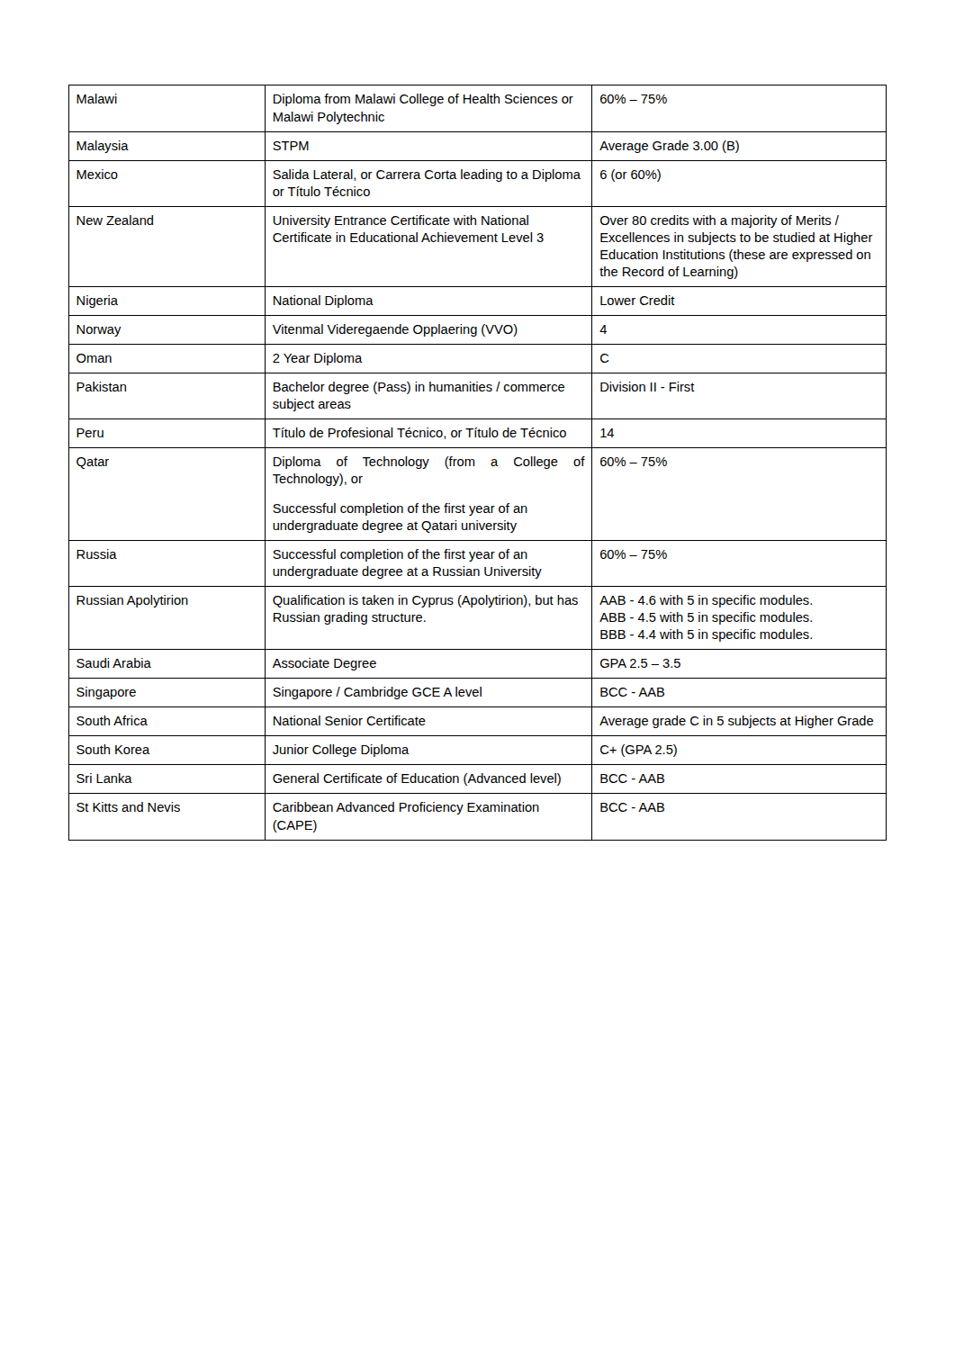| Malawi | Diploma from Malawi College of Health Sciences or Malawi Polytechnic | 60% – 75% |
| Malaysia | STPM | Average Grade 3.00 (B) |
| Mexico | Salida Lateral, or Carrera Corta leading to a Diploma or Título Técnico | 6 (or 60%) |
| New Zealand | University Entrance Certificate with National Certificate in Educational Achievement Level 3 | Over 80 credits with a majority of Merits / Excellences in subjects to be studied at Higher Education Institutions (these are expressed on the Record of Learning) |
| Nigeria | National Diploma | Lower Credit |
| Norway | Vitenmal Videregaende Opplaering (VVO) | 4 |
| Oman | 2 Year Diploma | C |
| Pakistan | Bachelor degree (Pass) in humanities / commerce subject areas | Division II - First |
| Peru | Título de Profesional Técnico, or Título de Técnico | 14 |
| Qatar | Diploma of Technology (from a College of Technology), or Successful completion of the first year of an undergraduate degree at Qatari university | 60% – 75% |
| Russia | Successful completion of the first year of an undergraduate degree at a Russian University | 60% – 75% |
| Russian Apolytirion | Qualification is taken in Cyprus (Apolytirion), but has Russian grading structure. | AAB - 4.6 with 5 in specific modules. ABB - 4.5 with 5 in specific modules. BBB - 4.4 with 5 in specific modules. |
| Saudi Arabia | Associate Degree | GPA 2.5 – 3.5 |
| Singapore | Singapore / Cambridge GCE A level | BCC - AAB |
| South Africa | National Senior Certificate | Average grade C in 5 subjects at Higher Grade |
| South Korea | Junior College Diploma | C+ (GPA 2.5) |
| Sri Lanka | General Certificate of Education (Advanced level) | BCC - AAB |
| St Kitts and Nevis | Caribbean Advanced Proficiency Examination (CAPE) | BCC - AAB |